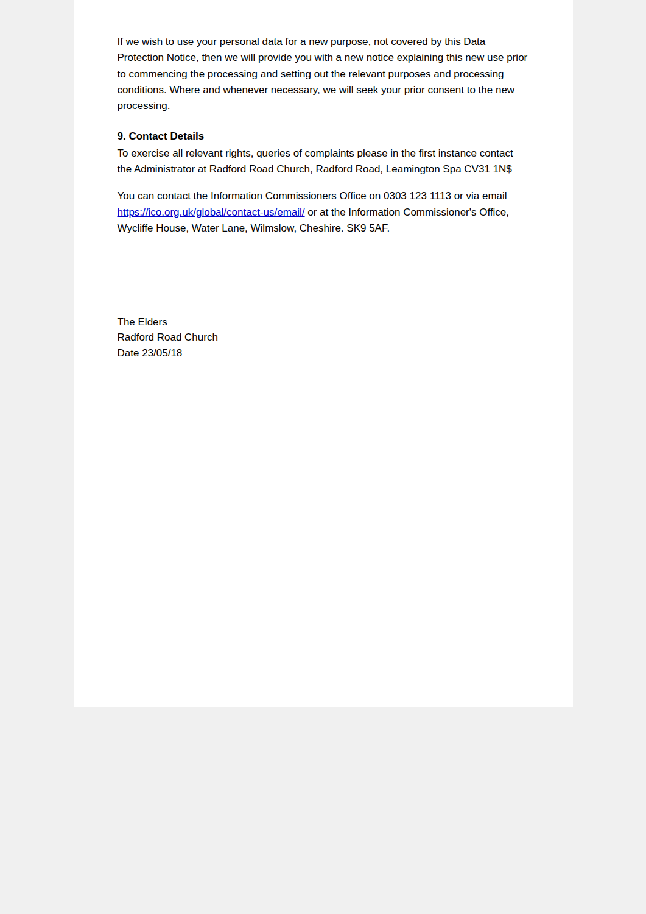If we wish to use your personal data for a new purpose, not covered by this Data Protection Notice, then we will provide you with a new notice explaining this new use prior to commencing the processing and setting out the relevant purposes and processing conditions. Where and whenever necessary, we will seek your prior consent to the new processing.
9. Contact Details
To exercise all relevant rights, queries of complaints please in the first instance contact the Administrator at Radford Road Church, Radford Road, Leamington Spa CV31 1N$
You can contact the Information Commissioners Office on 0303 123 1113 or via email https://ico.org.uk/global/contact-us/email/ or at the Information Commissioner's Office, Wycliffe House, Water Lane, Wilmslow, Cheshire. SK9 5AF.
The Elders Radford Road Church Date 23/05/18